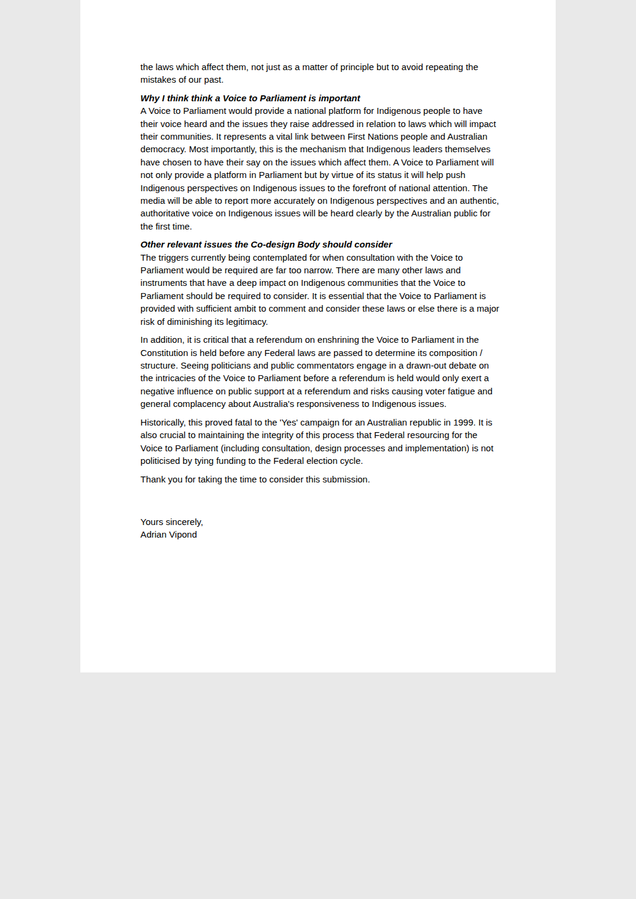the laws which affect them, not just as a matter of principle but to avoid repeating the mistakes of our past.
Why I think think a Voice to Parliament is important
A Voice to Parliament would provide a national platform for Indigenous people to have their voice heard and the issues they raise addressed in relation to laws which will impact their communities. It represents a vital link between First Nations people and Australian democracy. Most importantly, this is the mechanism that Indigenous leaders themselves have chosen to have their say on the issues which affect them. A Voice to Parliament will not only provide a platform in Parliament but by virtue of its status it will help push Indigenous perspectives on Indigenous issues to the forefront of national attention. The media will be able to report more accurately on Indigenous perspectives and an authentic, authoritative voice on Indigenous issues will be heard clearly by the Australian public for the first time.
Other relevant issues the Co-design Body should consider
The triggers currently being contemplated for when consultation with the Voice to Parliament would be required are far too narrow. There are many other laws and instruments that have a deep impact on Indigenous communities that the Voice to Parliament should be required to consider. It is essential that the Voice to Parliament is provided with sufficient ambit to comment and consider these laws or else there is a major risk of diminishing its legitimacy.
In addition, it is critical that a referendum on enshrining the Voice to Parliament in the Constitution is held before any Federal laws are passed to determine its composition / structure. Seeing politicians and public commentators engage in a drawn-out debate on the intricacies of the Voice to Parliament before a referendum is held would only exert a negative influence on public support at a referendum and risks causing voter fatigue and general complacency about Australia's responsiveness to Indigenous issues.
Historically, this proved fatal to the 'Yes' campaign for an Australian republic in 1999. It is also crucial to maintaining the integrity of this process that Federal resourcing for the Voice to Parliament (including consultation, design processes and implementation) is not politicised by tying funding to the Federal election cycle.
Thank you for taking the time to consider this submission.
Yours sincerely,
Adrian Vipond